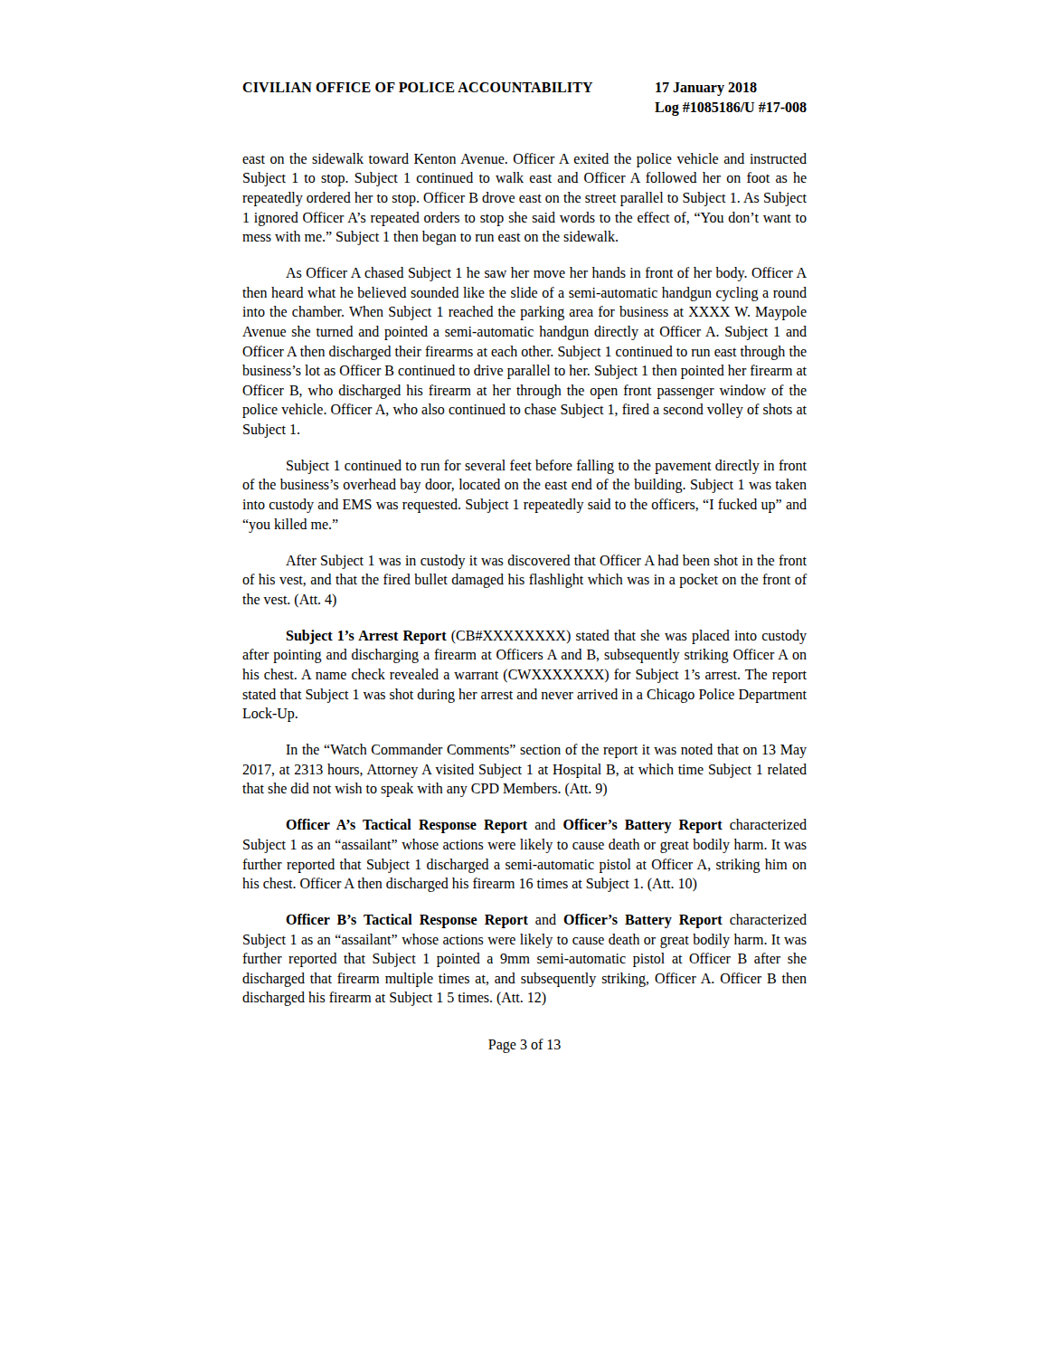Civilian Office of Police Accountability
17 January 2018
Log #1085186/U #17-008
east on the sidewalk toward Kenton Avenue. Officer A exited the police vehicle and instructed Subject 1 to stop. Subject 1 continued to walk east and Officer A followed her on foot as he repeatedly ordered her to stop. Officer B drove east on the street parallel to Subject 1. As Subject 1 ignored Officer A’s repeated orders to stop she said words to the effect of, “You don’t want to mess with me.” Subject 1 then began to run east on the sidewalk.
As Officer A chased Subject 1 he saw her move her hands in front of her body. Officer A then heard what he believed sounded like the slide of a semi-automatic handgun cycling a round into the chamber. When Subject 1 reached the parking area for business at XXXX W. Maypole Avenue she turned and pointed a semi-automatic handgun directly at Officer A. Subject 1 and Officer A then discharged their firearms at each other. Subject 1 continued to run east through the business’s lot as Officer B continued to drive parallel to her. Subject 1 then pointed her firearm at Officer B, who discharged his firearm at her through the open front passenger window of the police vehicle. Officer A, who also continued to chase Subject 1, fired a second volley of shots at Subject 1.
Subject 1 continued to run for several feet before falling to the pavement directly in front of the business’s overhead bay door, located on the east end of the building. Subject 1 was taken into custody and EMS was requested. Subject 1 repeatedly said to the officers, “I fucked up” and “you killed me.”
After Subject 1 was in custody it was discovered that Officer A had been shot in the front of his vest, and that the fired bullet damaged his flashlight which was in a pocket on the front of the vest. (Att. 4)
Subject 1’s Arrest Report (CB#XXXXXXXX) stated that she was placed into custody after pointing and discharging a firearm at Officers A and B, subsequently striking Officer A on his chest. A name check revealed a warrant (CWXXXXXXX) for Subject 1’s arrest. The report stated that Subject 1 was shot during her arrest and never arrived in a Chicago Police Department Lock-Up.
In the “Watch Commander Comments” section of the report it was noted that on 13 May 2017, at 2313 hours, Attorney A visited Subject 1 at Hospital B, at which time Subject 1 related that she did not wish to speak with any CPD Members. (Att. 9)
Officer A’s Tactical Response Report and Officer’s Battery Report characterized Subject 1 as an “assailant” whose actions were likely to cause death or great bodily harm. It was further reported that Subject 1 discharged a semi-automatic pistol at Officer A, striking him on his chest. Officer A then discharged his firearm 16 times at Subject 1. (Att. 10)
Officer B’s Tactical Response Report and Officer’s Battery Report characterized Subject 1 as an “assailant” whose actions were likely to cause death or great bodily harm. It was further reported that Subject 1 pointed a 9mm semi-automatic pistol at Officer B after she discharged that firearm multiple times at, and subsequently striking, Officer A. Officer B then discharged his firearm at Subject 1 5 times. (Att. 12)
Page 3 of 13